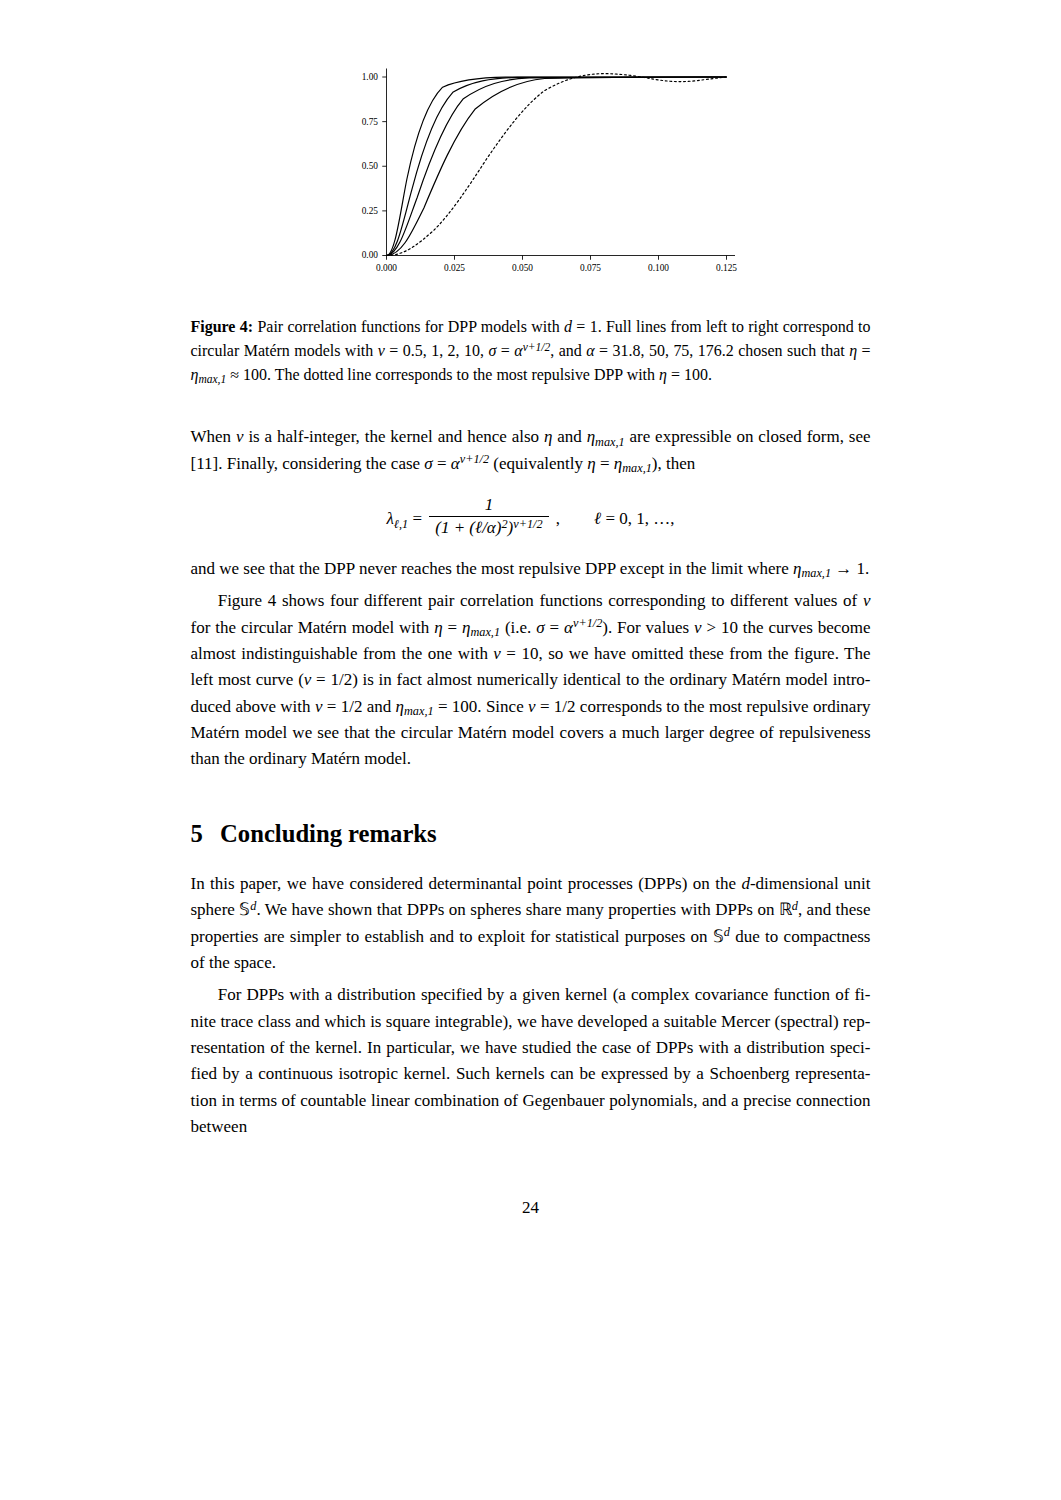0.00 0.25 0.50 0.75 1.00 0.000 0.025 0.050 0.075 0.100 0.125
Figure 4: Pair correlation functions for DPP models with d = 1. Full lines from left to right correspond to circular Matérn models with ν = 0.5, 1, 2, 10, σ = αν+1/2, and α = 31.8, 50, 75, 176.2 chosen such that η = ηmax,1 ≈ 100. The dotted line corresponds to the most repulsive DPP with η = 100.
When ν is a half-integer, the kernel and hence also η and ηmax,1 are expressible on closed form, see [11]. Finally, considering the case σ = αν+1/2 (equivalently η = ηmax,1), then
λℓ,1 = 1(1 + (ℓ/α)2)ν+1/2 , ℓ = 0, 1, …,
and we see that the DPP never reaches the most repulsive DPP except in the limit where ηmax,1 → 1.
Figure 4 shows four different pair correlation functions corresponding to different values of ν for the circular Matérn model with η = ηmax,1 (i.e. σ = αν+1/2). For values ν > 10 the curves become almost indistinguishable from the one with ν = 10, so we have omitted these from the figure. The left most curve (ν = 1/2) is in fact almost numerically identical to the ordinary Matérn model introduced above with ν = 1/2 and ηmax,1 = 100. Since ν = 1/2 corresponds to the most repulsive ordinary Matérn model we see that the circular Matérn model covers a much larger degree of repulsiveness than the ordinary Matérn model.
5 Concluding remarks
In this paper, we have considered determinantal point processes (DPPs) on the d-dimensional unit sphere 𝕊d. We have shown that DPPs on spheres share many properties with DPPs on ℝd, and these properties are simpler to establish and to exploit for statistical purposes on 𝕊d due to compactness of the space.
For DPPs with a distribution specified by a given kernel (a complex covariance function of finite trace class and which is square integrable), we have developed a suitable Mercer (spectral) representation of the kernel. In particular, we have studied the case of DPPs with a distribution specified by a continuous isotropic kernel. Such kernels can be expressed by a Schoenberg representation in terms of countable linear combination of Gegenbauer polynomials, and a precise connection between
24